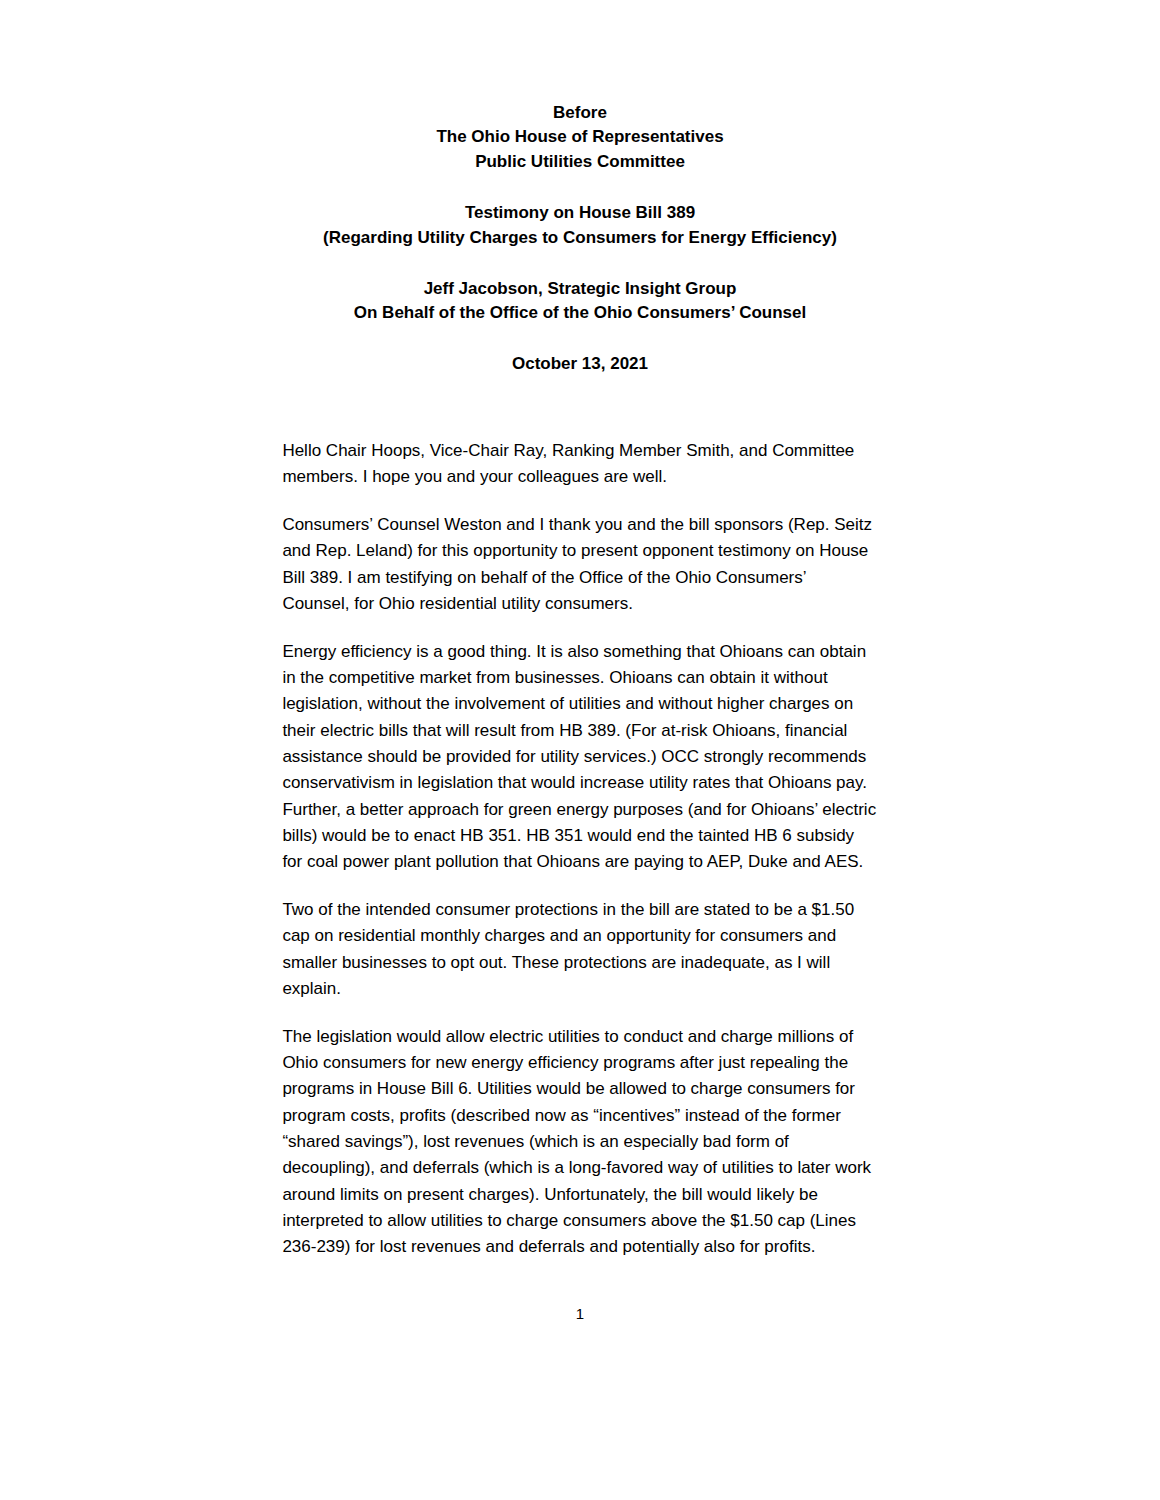Before
The Ohio House of Representatives
Public Utilities Committee
Testimony on House Bill 389
(Regarding Utility Charges to Consumers for Energy Efficiency)
Jeff Jacobson, Strategic Insight Group
On Behalf of the Office of the Ohio Consumers’ Counsel
October 13, 2021
Hello Chair Hoops, Vice-Chair Ray, Ranking Member Smith, and Committee members. I hope you and your colleagues are well.
Consumers’ Counsel Weston and I thank you and the bill sponsors (Rep. Seitz and Rep. Leland) for this opportunity to present opponent testimony on House Bill 389. I am testifying on behalf of the Office of the Ohio Consumers’ Counsel, for Ohio residential utility consumers.
Energy efficiency is a good thing. It is also something that Ohioans can obtain in the competitive market from businesses. Ohioans can obtain it without legislation, without the involvement of utilities and without higher charges on their electric bills that will result from HB 389. (For at-risk Ohioans, financial assistance should be provided for utility services.) OCC strongly recommends conservativism in legislation that would increase utility rates that Ohioans pay. Further, a better approach for green energy purposes (and for Ohioans’ electric bills) would be to enact HB 351. HB 351 would end the tainted HB 6 subsidy for coal power plant pollution that Ohioans are paying to AEP, Duke and AES.
Two of the intended consumer protections in the bill are stated to be a $1.50 cap on residential monthly charges and an opportunity for consumers and smaller businesses to opt out. These protections are inadequate, as I will explain.
The legislation would allow electric utilities to conduct and charge millions of Ohio consumers for new energy efficiency programs after just repealing the programs in House Bill 6. Utilities would be allowed to charge consumers for program costs, profits (described now as “incentives” instead of the former “shared savings”), lost revenues (which is an especially bad form of decoupling), and deferrals (which is a long-favored way of utilities to later work around limits on present charges). Unfortunately, the bill would likely be interpreted to allow utilities to charge consumers above the $1.50 cap (Lines 236-239) for lost revenues and deferrals and potentially also for profits.
1